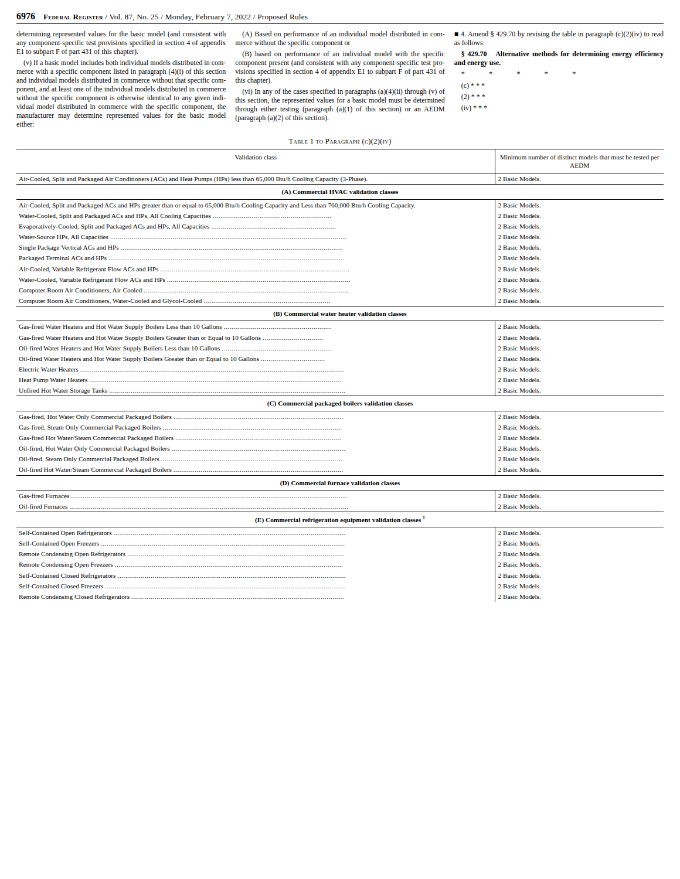6976 Federal Register / Vol. 87, No. 25 / Monday, February 7, 2022 / Proposed Rules
determining represented values for the basic model (and consistent with any component-specific test provisions specified in section 4 of appendix E1 to subpart F of part 431 of this chapter).
(v) If a basic model includes both individual models distributed in commerce with a specific component listed in paragraph (4)(i) of this section and individual models distributed in commerce without that specific component, and at least one of the individual models distributed in commerce without the specific component is otherwise identical to any given individual model distributed in commerce with the specific component, the manufacturer may determine represented values for the basic model either:
(A) Based on performance of an individual model distributed in commerce without the specific component or
(B) based on performance of an individual model with the specific component present (and consistent with any component-specific test provisions specified in section 4 of appendix E1 to subpart F of part 431 of this chapter).
(vi) In any of the cases specified in paragraphs (a)(4)(ii) through (v) of this section, the represented values for a basic model must be determined through either testing (paragraph (a)(1) of this section) or an AEDM (paragraph (a)(2) of this section).
■ 4. Amend § 429.70 by revising the table in paragraph (c)(2)(iv) to read as follows:
§ 429.70 Alternative methods for determining energy efficiency and energy use.
* * * * *
(c) * * *
(2) * * *
(iv) * * *
Table 1 to Paragraph (c)(2)(iv)
| Validation class | Minimum number of distinct models that must be tested per AEDM |
| --- | --- |
| Air-Cooled, Split and Packaged Air Conditioners (ACs) and Heat Pumps (HPs) less than 65,000 Btu/h Cooling Capacity (3-Phase). | 2 Basic Models. |
| (A) Commercial HVAC validation classes |
| Air-Cooled, Split and Packaged ACs and HPs greater than or equal to 65,000 Btu/h Cooling Capacity and Less than 760,000 Btu/h Cooling Capacity. | 2 Basic Models. |
| Water-Cooled, Split and Packaged ACs and HPs, All Cooling Capacities ............................................................. | 2 Basic Models. |
| Evaporatively-Cooled, Split and Packaged ACs and HPs, All Capacities ................................................................ | 2 Basic Models. |
| Water-Source HPs, All Capacities ......................................................................................................................... | 2 Basic Models. |
| Single Package Vertical ACs and HPs .................................................................................................................. | 2 Basic Models. |
| Packaged Terminal ACs and HPs ......................................................................................................................... | 2 Basic Models. |
| Air-Cooled, Variable Refrigerant Flow ACs and HPs ................................................................................................. | 2 Basic Models. |
| Water-Cooled, Variable Refrigerant Flow ACs and HPs .............................................................................................. | 2 Basic Models. |
| Computer Room Air Conditioners, Air Cooled ......................................................................................................... | 2 Basic Models. |
| Computer Room Air Conditioners, Water-Cooled and Glycol-Cooled ................................................................. | 2 Basic Models. |
| (B) Commercial water heater validation classes |
| Gas-fired Water Heaters and Hot Water Supply Boilers Less than 10 Gallons ....................................................... | 2 Basic Models. |
| Gas-fired Water Heaters and Hot Water Supply Boilers Greater than or Equal to 10 Gallons ............................... | 2 Basic Models. |
| Oil-fired Water Heaters and Hot Water Supply Boilers Less than 10 Gallons ......................................................... | 2 Basic Models. |
| Oil-fired Water Heaters and Hot Water Supply Boilers Greater than or Equal to 10 Gallons ................................. | 2 Basic Models. |
| Electric Water Heaters ....................................................................................................................................... | 2 Basic Models. |
| Heat Pump Water Heaters ................................................................................................................................. | 2 Basic Models. |
| Unfired Hot Water Storage Tanks ......................................................................................................................... | 2 Basic Models. |
| (C) Commercial packaged boilers validation classes |
| Gas-fired, Hot Water Only Commercial Packaged Boilers ....................................................................................... | 2 Basic Models. |
| Gas-fired, Steam Only Commercial Packaged Boilers ........................................................................................... | 2 Basic Models. |
| Gas-fired Hot Water/Steam Commercial Packaged Boilers ..................................................................................... | 2 Basic Models. |
| Oil-fired, Hot Water Only Commercial Packaged Boilers ......................................................................................... | 2 Basic Models. |
| Oil-fired, Steam Only Commercial Packaged Boilers ............................................................................................. | 2 Basic Models. |
| Oil-fired Hot Water/Steam Commercial Packaged Boilers ....................................................................................... | 2 Basic Models. |
| (D) Commercial furnace validation classes |
| Gas-fired Furnaces ............................................................................................................................................. | 2 Basic Models. |
| Oil-fired Furnaces ............................................................................................................................................... | 2 Basic Models. |
| (E) Commercial refrigeration equipment validation classes 1 |
| Self-Contained Open Refrigerators ....................................................................................................................... | 2 Basic Models. |
| Self-Contained Open Freezers ............................................................................................................................. | 2 Basic Models. |
| Remote Condensing Open Refrigerators ............................................................................................................... | 2 Basic Models. |
| Remote Condensing Open Freezers ..................................................................................................................... | 2 Basic Models. |
| Self-Contained Closed Refrigerators ..................................................................................................................... | 2 Basic Models. |
| Self-Contained Closed Freezers ........................................................................................................................... | 2 Basic Models. |
| Remote Condensing Closed Refrigerators ............................................................................................................. | 2 Basic Models. |